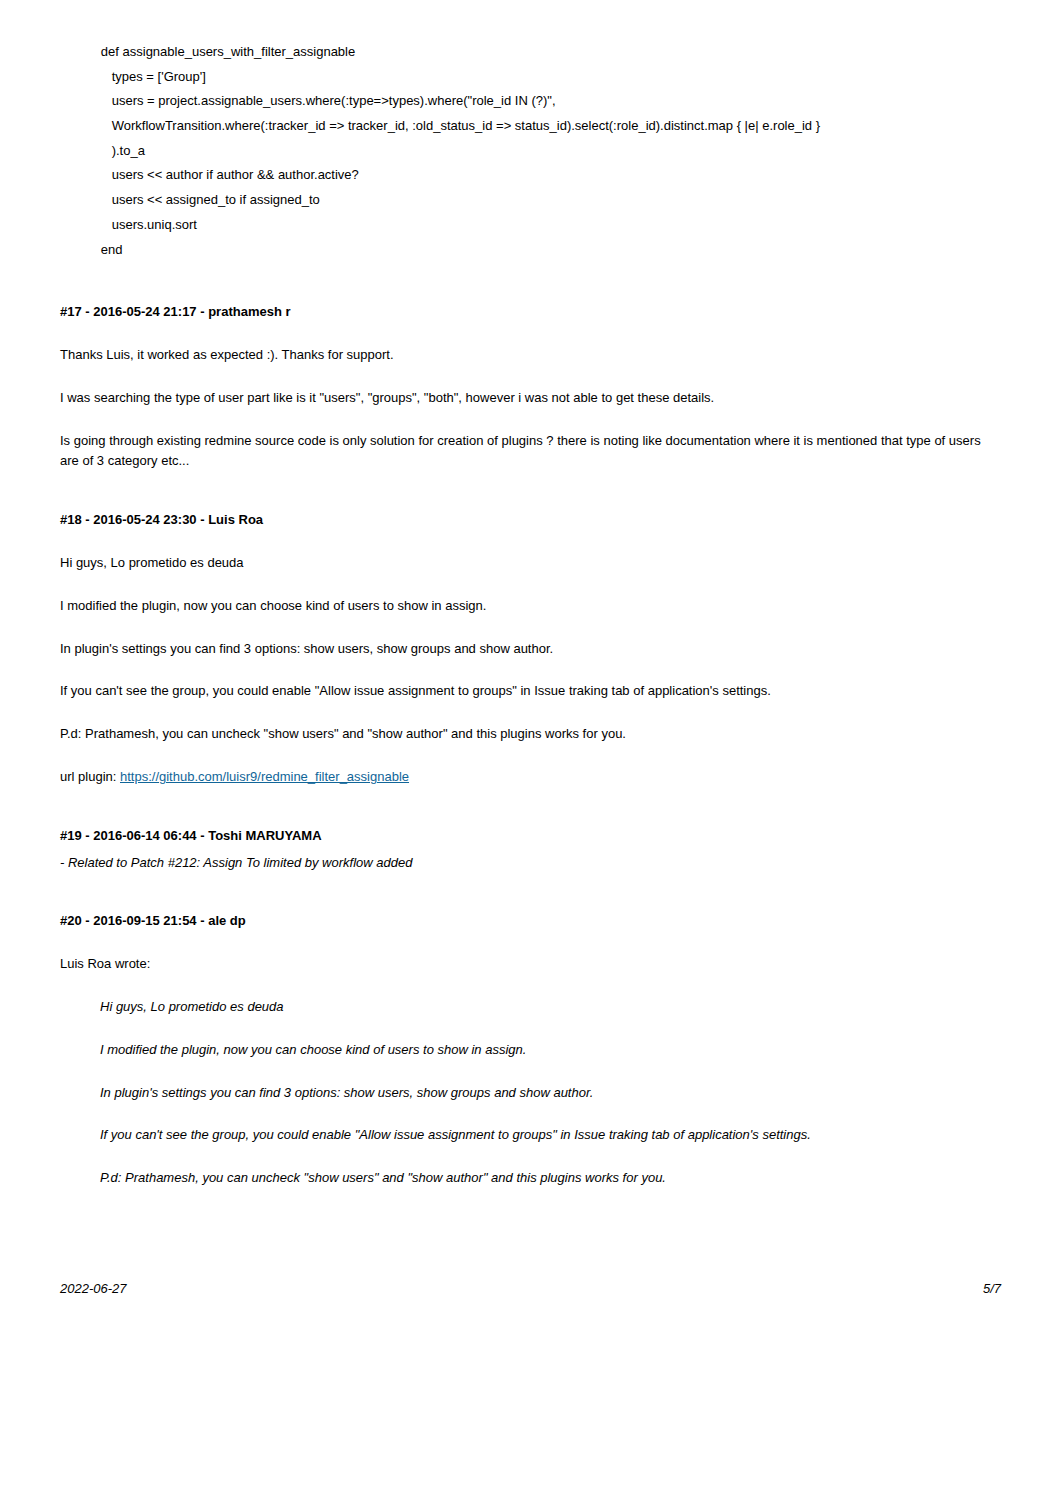def assignable_users_with_filter_assignable
      types = ['Group']
      users = project.assignable_users.where(:type=>types).where("role_id IN (?)",
      WorkflowTransition.where(:tracker_id => tracker_id, :old_status_id => status_id).select(:role_id).distinct.map { |e| e.role_id }
      ).to_a
      users << author if author && author.active?
      users << assigned_to if assigned_to
      users.uniq.sort
   end
#17 - 2016-05-24 21:17 - prathamesh r
Thanks Luis, it worked as expected :). Thanks for support.
I was searching the type of user part like is it "users", "groups", "both", however i was not able to get these details.
Is going through existing redmine source code is only solution for creation of plugins ? there is noting like documentation where it is mentioned that type of users are of 3 category etc...
#18 - 2016-05-24 23:30 - Luis Roa
Hi guys, Lo prometido es deuda
I modified the plugin, now you can choose kind of users to show in assign.
In plugin's settings you can find 3 options: show users, show groups and show author.
If you can't see the group, you could enable "Allow issue assignment to groups" in Issue traking tab of application's settings.
P.d: Prathamesh, you can uncheck "show users" and "show author" and this plugins works for you.
url plugin: https://github.com/luisr9/redmine_filter_assignable
#19 - 2016-06-14 06:44 - Toshi MARUYAMA
- Related to Patch #212: Assign To limited by workflow added
#20 - 2016-09-15 21:54 - ale dp
Luis Roa wrote:
Hi guys, Lo prometido es deuda
I modified the plugin, now you can choose kind of users to show in assign.
In plugin's settings you can find 3 options: show users, show groups and show author.
If you can't see the group, you could enable "Allow issue assignment to groups" in Issue traking tab of application's settings.
P.d: Prathamesh, you can uncheck "show users" and "show author" and this plugins works for you.
2022-06-27 5/7